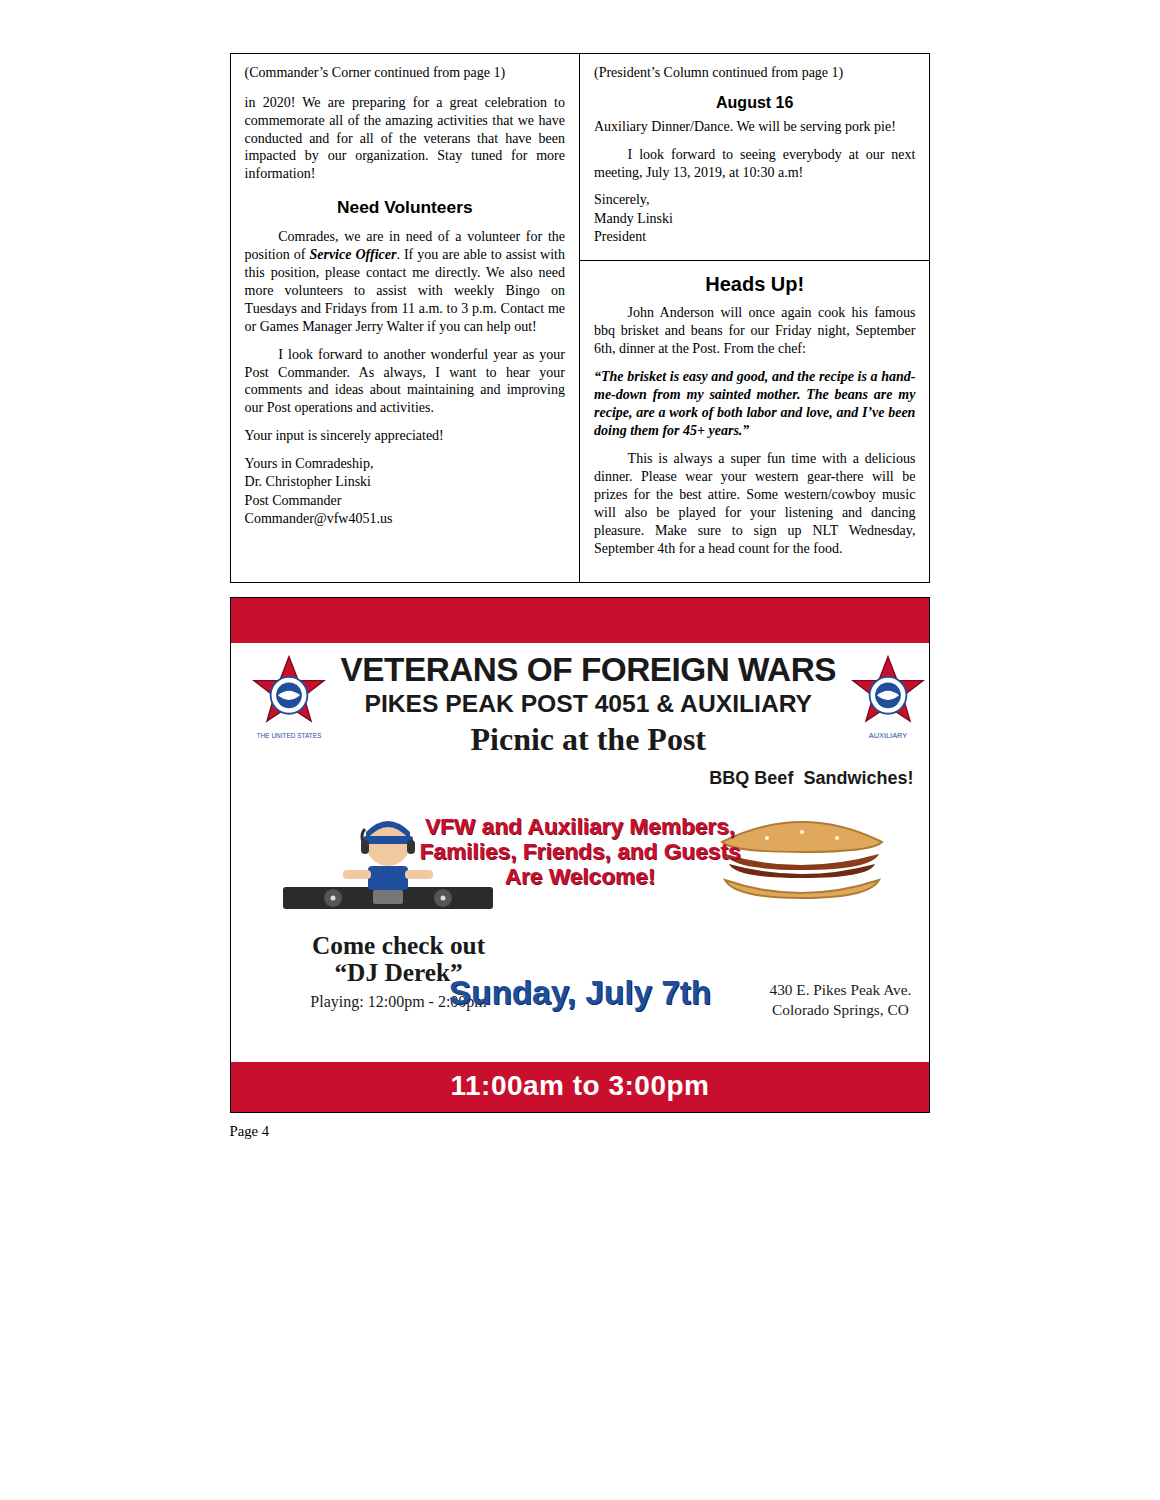(Commander’s Corner continued from page 1)
in 2020! We are preparing for a great celebration to commemorate all of the amazing activities that we have conducted and for all of the veterans that have been impacted by our organization. Stay tuned for more information!
Need Volunteers
Comrades, we are in need of a volunteer for the position of Service Officer. If you are able to assist with this position, please contact me directly. We also need more volunteers to assist with weekly Bingo on Tuesdays and Fridays from 11 a.m. to 3 p.m. Contact me or Games Manager Jerry Walter if you can help out!
I look forward to another wonderful year as your Post Commander. As always, I want to hear your comments and ideas about maintaining and improving our Post operations and activities.
Your input is sincerely appreciated!
Yours in Comradeship,
Dr. Christopher Linski
Post Commander
Commander@vfw4051.us
(President’s Column continued from page 1)
August 16
Auxiliary Dinner/Dance. We will be serving pork pie!
I look forward to seeing everybody at our next meeting, July 13, 2019, at 10:30 a.m!
Sincerely,
Mandy Linski
President
Heads Up!
John Anderson will once again cook his famous bbq brisket and beans for our Friday night, September 6th, dinner at the Post. From the chef:
“The brisket is easy and good, and the recipe is a hand-me-down from my sainted mother. The beans are my recipe, are a work of both labor and love, and I’ve been doing them for 45+ years.”
This is always a super fun time with a delicious dinner. Please wear your western gear-there will be prizes for the best attire. Some western/cowboy music will also be played for your listening and dancing pleasure. Make sure to sign up NLT Wednesday, September 4th for a head count for the food.
THE UNITED STATES
VETERANS OF FOREIGN WARS
PIKES PEAK POST 4051 & AUXILIARY
Picnic at the Post
AUXILIARY
BBQ Beef Sandwiches!
VFW and Auxiliary Members,
Families, Friends, and Guests
Are Welcome!
Come check out
“DJ Derek”
Playing: 12:00pm - 2:00pm
Sunday, July 7th
430 E. Pikes Peak Ave.
Colorado Springs, CO
11:00am to 3:00pm
Page 4